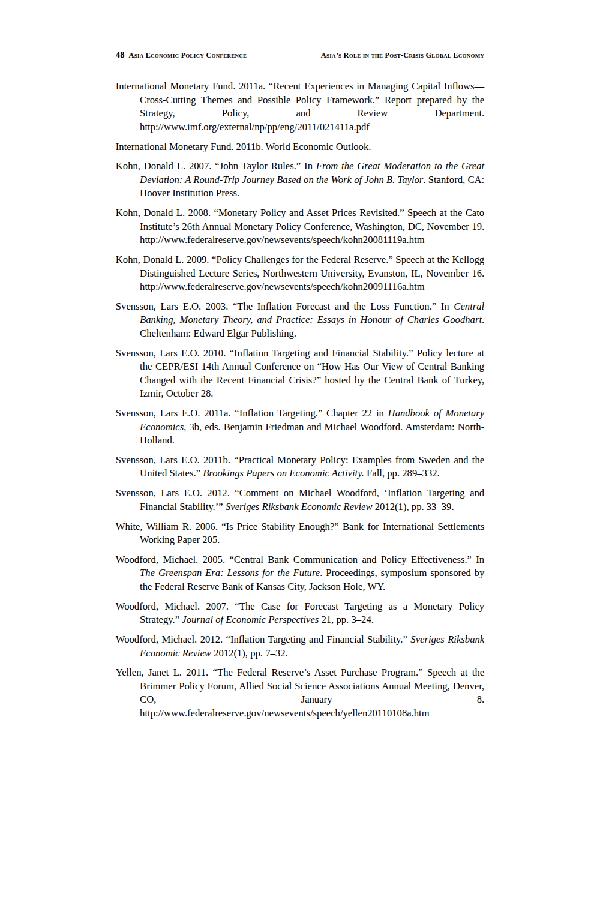48 Asia Economic Policy Conference Asia’s Role in the Post-Crisis Global Economy
International Monetary Fund. 2011a. “Recent Experiences in Managing Capital Inflows—Cross-Cutting Themes and Possible Policy Framework.” Report prepared by the Strategy, Policy, and Review Department. http://www.imf.org/external/np/pp/eng/2011/021411a.pdf
International Monetary Fund. 2011b. World Economic Outlook.
Kohn, Donald L. 2007. “John Taylor Rules.” In From the Great Moderation to the Great Deviation: A Round-Trip Journey Based on the Work of John B. Taylor. Stanford, CA: Hoover Institution Press.
Kohn, Donald L. 2008. “Monetary Policy and Asset Prices Revisited.” Speech at the Cato Institute’s 26th Annual Monetary Policy Conference, Washington, DC, November 19. http://www.federalreserve.gov/newsevents/speech/kohn20081119a.htm
Kohn, Donald L. 2009. “Policy Challenges for the Federal Reserve.” Speech at the Kellogg Distinguished Lecture Series, Northwestern University, Evanston, IL, November 16. http://www.federalreserve.gov/newsevents/speech/kohn20091116a.htm
Svensson, Lars E.O. 2003. “The Inflation Forecast and the Loss Function.” In Central Banking, Monetary Theory, and Practice: Essays in Honour of Charles Goodhart. Cheltenham: Edward Elgar Publishing.
Svensson, Lars E.O. 2010. “Inflation Targeting and Financial Stability.” Policy lecture at the CEPR/ESI 14th Annual Conference on “How Has Our View of Central Banking Changed with the Recent Financial Crisis?” hosted by the Central Bank of Turkey, Izmir, October 28.
Svensson, Lars E.O. 2011a. “Inflation Targeting.” Chapter 22 in Handbook of Monetary Economics, 3b, eds. Benjamin Friedman and Michael Woodford. Amsterdam: North-Holland.
Svensson, Lars E.O. 2011b. “Practical Monetary Policy: Examples from Sweden and the United States.” Brookings Papers on Economic Activity. Fall, pp. 289–332.
Svensson, Lars E.O. 2012. “Comment on Michael Woodford, ‘Inflation Targeting and Financial Stability.’” Sveriges Riksbank Economic Review 2012(1), pp. 33–39.
White, William R. 2006. “Is Price Stability Enough?” Bank for International Settlements Working Paper 205.
Woodford, Michael. 2005. “Central Bank Communication and Policy Effectiveness.” In The Greenspan Era: Lessons for the Future. Proceedings, symposium sponsored by the Federal Reserve Bank of Kansas City, Jackson Hole, WY.
Woodford, Michael. 2007. “The Case for Forecast Targeting as a Monetary Policy Strategy.” Journal of Economic Perspectives 21, pp. 3–24.
Woodford, Michael. 2012. “Inflation Targeting and Financial Stability.” Sveriges Riksbank Economic Review 2012(1), pp. 7–32.
Yellen, Janet L. 2011. “The Federal Reserve’s Asset Purchase Program.” Speech at the Brimmer Policy Forum, Allied Social Science Associations Annual Meeting, Denver, CO, January 8. http://www.federalreserve.gov/newsevents/speech/yellen20110108a.htm